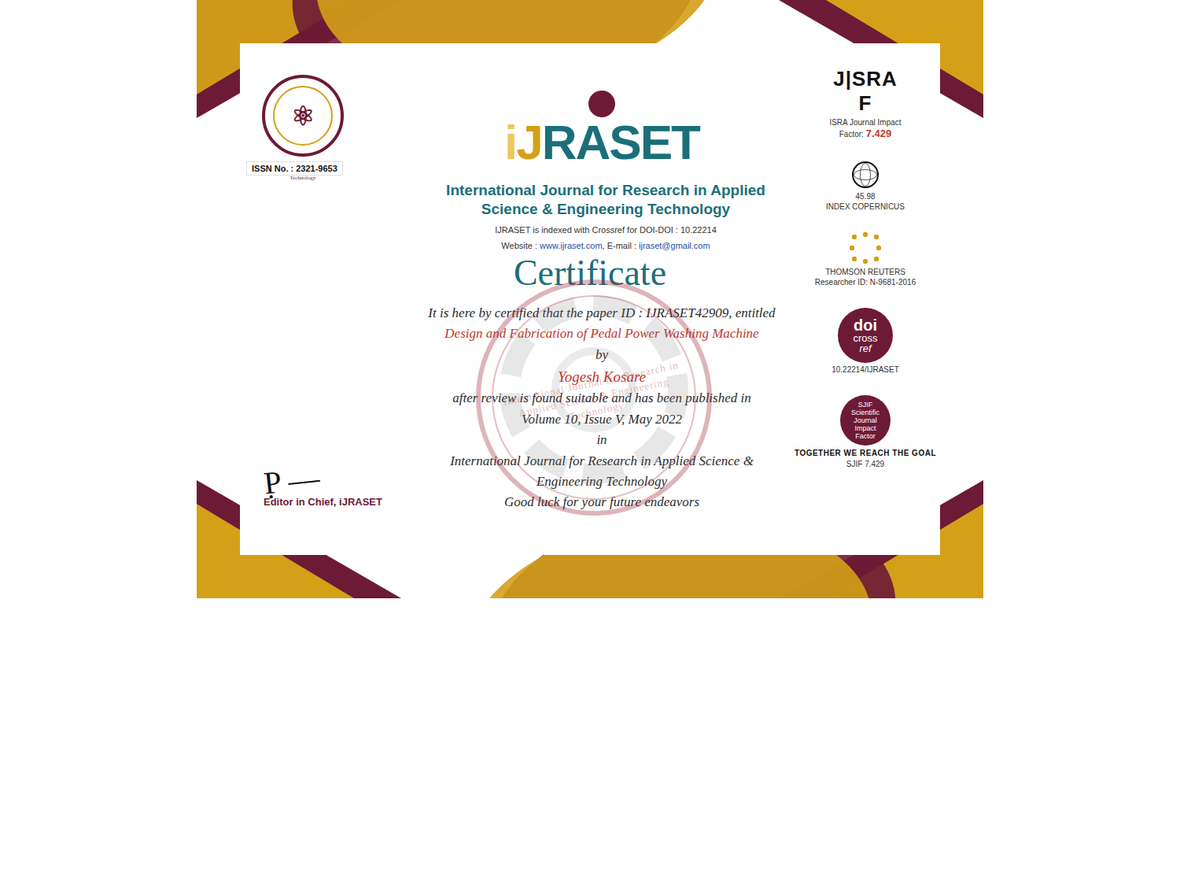⚛
International Journal for Research in Applied Science & Engineering Technology
ISSN No. : 2321-9653
iJRASET
International Journal for Research in Applied
Science & Engineering Technology
IJRASET is indexed with Crossref for DOI-DOI : 10.22214
Website : www.ijraset.com, E-mail : ijraset@gmail.com
Certificate
J|SRA
F
ISRA Journal Impact
Factor: 7.429
45.98
INDEX COPERNICUS
THOMSON REUTERS
Researcher ID: N-9681-2016
doi
cross
ref
10.22214/IJRASET
SJIF
Scientific Journal Impact Factor
TOGETHER WE REACH THE GOAL
SJIF 7.429
International Journal for Research in Applied Science & Engineering Technology
It is here by certified that the paper ID : IJRASET42909, entitled
Design and Fabrication of Pedal Power Washing Machine
by
Yogesh Kosare
after review is found suitable and has been published in
Volume 10, Issue V, May 2022
in
International Journal for Research in Applied Science &
Engineering Technology
Good luck for your future endeavors
P̣ —
Editor in Chief, iJRASET